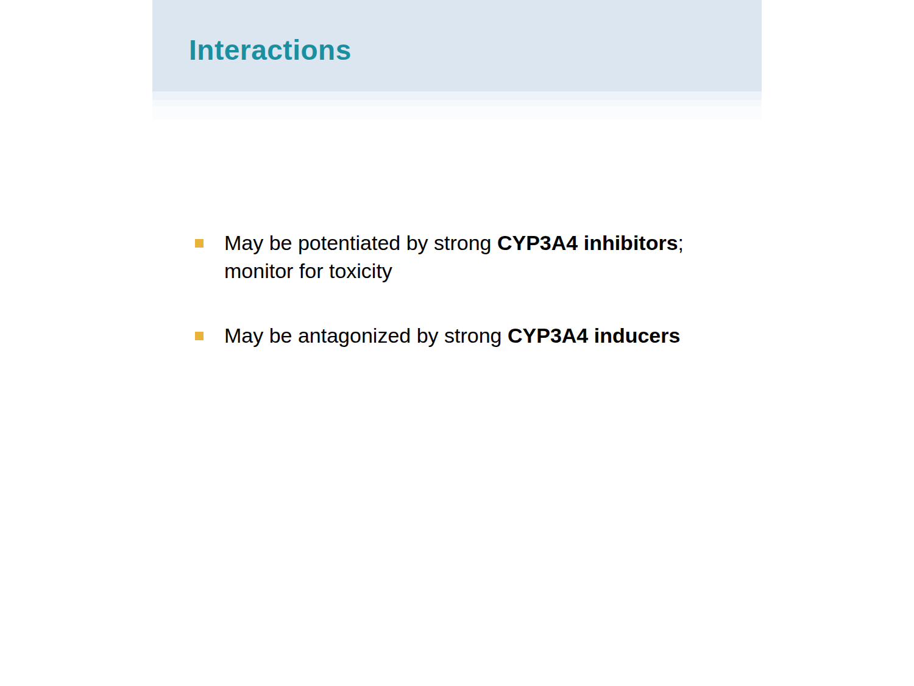Interactions
May be potentiated by strong CYP3A4 inhibitors; monitor for toxicity
May be antagonized by strong CYP3A4 inducers